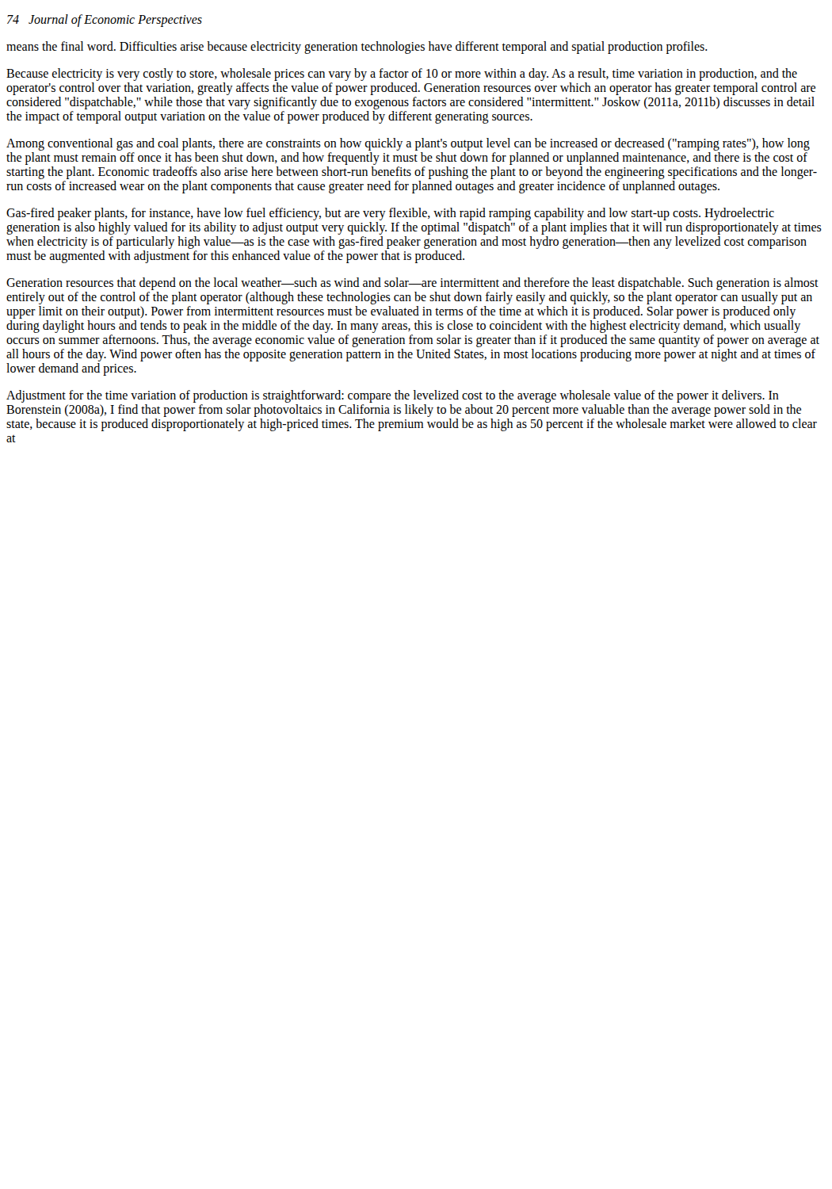74 Journal of Economic Perspectives
means the final word. Difficulties arise because electricity generation technologies have different temporal and spatial production profiles.
Because electricity is very costly to store, wholesale prices can vary by a factor of 10 or more within a day. As a result, time variation in production, and the operator's control over that variation, greatly affects the value of power produced. Generation resources over which an operator has greater temporal control are considered "dispatchable," while those that vary significantly due to exogenous factors are considered "intermittent." Joskow (2011a, 2011b) discusses in detail the impact of temporal output variation on the value of power produced by different generating sources.
Among conventional gas and coal plants, there are constraints on how quickly a plant's output level can be increased or decreased ("ramping rates"), how long the plant must remain off once it has been shut down, and how frequently it must be shut down for planned or unplanned maintenance, and there is the cost of starting the plant. Economic tradeoffs also arise here between short-run benefits of pushing the plant to or beyond the engineering specifications and the longer-run costs of increased wear on the plant components that cause greater need for planned outages and greater incidence of unplanned outages.
Gas-fired peaker plants, for instance, have low fuel efficiency, but are very flexible, with rapid ramping capability and low start-up costs. Hydroelectric generation is also highly valued for its ability to adjust output very quickly. If the optimal "dispatch" of a plant implies that it will run disproportionately at times when electricity is of particularly high value—as is the case with gas-fired peaker generation and most hydro generation—then any levelized cost comparison must be augmented with adjustment for this enhanced value of the power that is produced.
Generation resources that depend on the local weather—such as wind and solar—are intermittent and therefore the least dispatchable. Such generation is almost entirely out of the control of the plant operator (although these technologies can be shut down fairly easily and quickly, so the plant operator can usually put an upper limit on their output). Power from intermittent resources must be evaluated in terms of the time at which it is produced. Solar power is produced only during daylight hours and tends to peak in the middle of the day. In many areas, this is close to coincident with the highest electricity demand, which usually occurs on summer afternoons. Thus, the average economic value of generation from solar is greater than if it produced the same quantity of power on average at all hours of the day. Wind power often has the opposite generation pattern in the United States, in most locations producing more power at night and at times of lower demand and prices.
Adjustment for the time variation of production is straightforward: compare the levelized cost to the average wholesale value of the power it delivers. In Borenstein (2008a), I find that power from solar photovoltaics in California is likely to be about 20 percent more valuable than the average power sold in the state, because it is produced disproportionately at high-priced times. The premium would be as high as 50 percent if the wholesale market were allowed to clear at